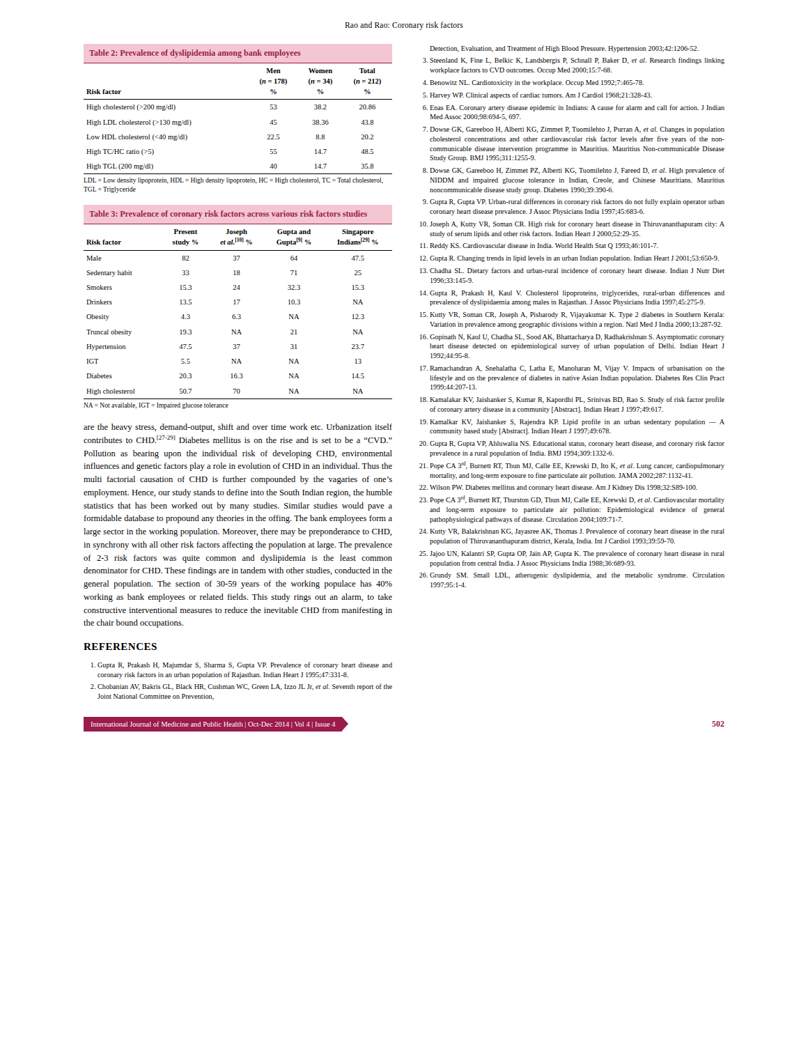Rao and Rao: Coronary risk factors
Table 2: Prevalence of dyslipidemia among bank employees
| Risk factor | Men ( n = 178) % | Women ( n = 34) % | Total ( n = 212) % |
| --- | --- | --- | --- |
| High cholesterol (>200 mg/dl) | 53 | 38.2 | 20.86 |
| High LDL cholesterol (>130 mg/dl) | 45 | 38.36 | 43.8 |
| Low HDL cholesterol (<40 mg/dl) | 22.5 | 8.8 | 20.2 |
| High TC/HC ratio (>5) | 55 | 14.7 | 48.5 |
| High TGL (200 mg/dl) | 40 | 14.7 | 35.8 |
LDL = Low density lipoprotein, HDL = High density lipoprotein, HC = High cholesterol, TC = Total cholesterol, TGL = Triglyceride
Table 3: Prevalence of coronary risk factors across various risk factors studies
| Risk factor | Present study % | Joseph et al. [10] % | Gupta and Gupta [9] % | Singapore Indians [29] % |
| --- | --- | --- | --- | --- |
| Male | 82 | 37 | 64 | 47.5 |
| Sedentary habit | 33 | 18 | 71 | 25 |
| Smokers | 15.3 | 24 | 32.3 | 15.3 |
| Drinkers | 13.5 | 17 | 10.3 | NA |
| Obesity | 4.3 | 6.3 | NA | 12.3 |
| Truncal obesity | 19.3 | NA | 21 | NA |
| Hypertension | 47.5 | 37 | 31 | 23.7 |
| IGT | 5.5 | NA | NA | 13 |
| Diabetes | 20.3 | 16.3 | NA | 14.5 |
| High cholesterol | 50.7 | 70 | NA | NA |
NA = Not available, IGT = Impaired glucose tolerance
are the heavy stress, demand-output, shift and over time work etc. Urbanization itself contributes to CHD.[27-29] Diabetes mellitus is on the rise and is set to be a “CVD.” Pollution as bearing upon the individual risk of developing CHD, environmental influences and genetic factors play a role in evolution of CHD in an individual. Thus the multi factorial causation of CHD is further compounded by the vagaries of one’s employment. Hence, our study stands to define into the South Indian region, the humble statistics that has been worked out by many studies. Similar studies would pave a formidable database to propound any theories in the offing. The bank employees form a large sector in the working population. Moreover, there may be preponderance to CHD, in synchrony with all other risk factors affecting the population at large. The prevalence of 2-3 risk factors was quite common and dyslipidemia is the least common denominator for CHD. These findings are in tandem with other studies, conducted in the general population. The section of 30-59 years of the working populace has 40% working as bank employees or related fields. This study rings out an alarm, to take constructive interventional measures to reduce the inevitable CHD from manifesting in the chair bound occupations.
REFERENCES
Gupta R, Prakash H, Majumdar S, Sharma S, Gupta VP. Prevalence of coronary heart disease and coronary risk factors in an urban population of Rajasthan. Indian Heart J 1995;47:331-8.
Chobanian AV, Bakris GL, Black HR, Cushman WC, Green LA, Izzo JL Jr, et al. Seventh report of the Joint National Committee on Prevention,
Detection, Evaluation, and Treatment of High Blood Pressure. Hypertension 2003;42:1206-52.
Steenland K, Fine L, Belkic K, Landsbergis P, Schnall P, Baker D, et al. Research findings linking workplace factors to CVD outcomes. Occup Med 2000;15:7-68.
Benowitz NL. Cardiotoxicity in the workplace. Occup Med 1992;7:465-78.
Harvey WP. Clinical aspects of cardiac tumors. Am J Cardiol 1968;21:328-43.
Enas EA. Coronary artery disease epidemic in Indians: A cause for alarm and call for action. J Indian Med Assoc 2000;98:694-5, 697.
Dowse GK, Gareeboo H, Alberti KG, Zimmet P, Tuomilehto J, Purran A, et al. Changes in population cholesterol concentrations and other cardiovascular risk factor levels after five years of the non-communicable disease intervention programme in Mauritius. Mauritius Non-communicable Disease Study Group. BMJ 1995;311:1255-9.
Dowse GK, Gareeboo H, Zimmet PZ, Alberti KG, Tuomilehto J, Fareed D, et al. High prevalence of NIDDM and impaired glucose tolerance in Indian, Creole, and Chinese Mauritians. Mauritius noncommunicable disease study group. Diabetes 1990;39:390-6.
Gupta R, Gupta VP. Urban-rural differences in coronary risk factors do not fully explain operator urban coronary heart disease prevalence. J Assoc Physicians India 1997;45:683-6.
Joseph A, Kutty VR, Soman CR. High risk for coronary heart disease in Thiruvananthapuram city: A study of serum lipids and other risk factors. Indian Heart J 2000;52:29-35.
Reddy KS. Cardiovascular disease in India. World Health Stat Q 1993;46:101-7.
Gupta R. Changing trends in lipid levels in an urban Indian population. Indian Heart J 2001;53:650-9.
Chadha SL. Dietary factors and urban-rural incidence of coronary heart disease. Indian J Nutr Diet 1996;33:145-9.
Gupta R, Prakash H, Kaul V. Cholesterol lipoproteins, triglycerides, rural-urban differences and prevalence of dyslipidaemia among males in Rajasthan. J Assoc Physicians India 1997;45:275-9.
Kutty VR, Soman CR, Joseph A, Pisharody R, Vijayakumar K. Type 2 diabetes in Southern Kerala: Variation in prevalence among geographic divisions within a region. Natl Med J India 2000;13:287-92.
Gopinath N, Kaul U, Chadha SL, Sood AK, Bhattacharya D, Radhakrishnan S. Asymptomatic coronary heart disease detected on epidemiological survey of urban population of Delhi. Indian Heart J 1992;44:95-8.
Ramachandran A, Snehalatha C, Latha E, Manoharan M, Vijay V. Impacts of urbanisation on the lifestyle and on the prevalence of diabetes in native Asian Indian population. Diabetes Res Clin Pract 1999;44:207-13.
Kamalakar KV, Jaishanker S, Kumar R, Kapordhi PL, Srinivas BD, Rao S. Study of risk factor profile of coronary artery disease in a community [Abstract]. Indian Heart J 1997;49:617.
Kamalkar KV, Jaishanker S, Rajendra KP. Lipid profile in an urban sedentary population — A community based study [Abstract]. Indian Heart J 1997;49:678.
Gupta R, Gupta VP, Ahluwalia NS. Educational status, coronary heart disease, and coronary risk factor prevalence in a rural population of India. BMJ 1994;309:1332-6.
Pope CA 3rd, Burnett RT, Thun MJ, Calle EE, Krewski D, Ito K, et al. Lung cancer, cardiopulmonary mortality, and long-term exposure to fine particulate air pollution. JAMA 2002;287:1132-41.
Wilson PW. Diabetes mellitus and coronary heart disease. Am J Kidney Dis 1998;32:S89-100.
Pope CA 3rd, Burnett RT, Thurston GD, Thun MJ, Calle EE, Krewski D, et al. Cardiovascular mortality and long-term exposure to particulate air pollution: Epidemiological evidence of general pathophysiological pathways of disease. Circulation 2004;109:71-7.
Kutty VR, Balakrishnan KG, Jayasree AK, Thomas J. Prevalence of coronary heart disease in the rural population of Thiruvananthapuram district, Kerala, India. Int J Cardiol 1993;39:59-70.
Jajoo UN, Kalantri SP, Gupta OP, Jain AP, Gupta K. The prevalence of coronary heart disease in rural population from central India. J Assoc Physicians India 1988;36:689-93.
Grundy SM. Small LDL, atherogenic dyslipidemia, and the metabolic syndrome. Circulation 1997;95:1-4.
International Journal of Medicine and Public Health | Oct-Dec 2014 | Vol 4 | Issue 4
502